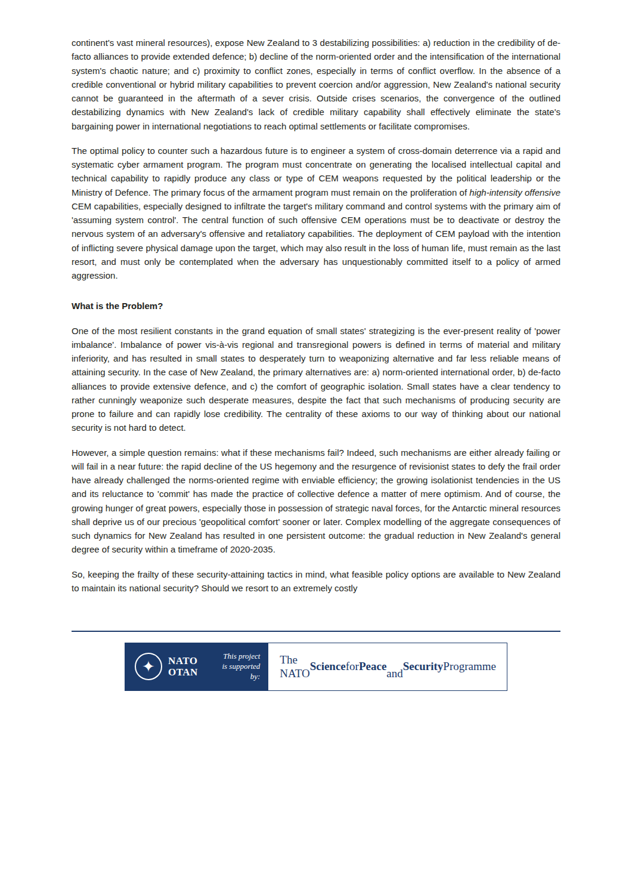continent's vast mineral resources), expose New Zealand to 3 destabilizing possibilities: a) reduction in the credibility of de-facto alliances to provide extended defence; b) decline of the norm-oriented order and the intensification of the international system's chaotic nature; and c) proximity to conflict zones, especially in terms of conflict overflow. In the absence of a credible conventional or hybrid military capabilities to prevent coercion and/or aggression, New Zealand's national security cannot be guaranteed in the aftermath of a sever crisis. Outside crises scenarios, the convergence of the outlined destabilizing dynamics with New Zealand's lack of credible military capability shall effectively eliminate the state's bargaining power in international negotiations to reach optimal settlements or facilitate compromises.
The optimal policy to counter such a hazardous future is to engineer a system of cross-domain deterrence via a rapid and systematic cyber armament program. The program must concentrate on generating the localised intellectual capital and technical capability to rapidly produce any class or type of CEM weapons requested by the political leadership or the Ministry of Defence. The primary focus of the armament program must remain on the proliferation of high-intensity offensive CEM capabilities, especially designed to infiltrate the target's military command and control systems with the primary aim of 'assuming system control'. The central function of such offensive CEM operations must be to deactivate or destroy the nervous system of an adversary's offensive and retaliatory capabilities. The deployment of CEM payload with the intention of inflicting severe physical damage upon the target, which may also result in the loss of human life, must remain as the last resort, and must only be contemplated when the adversary has unquestionably committed itself to a policy of armed aggression.
What is the Problem?
One of the most resilient constants in the grand equation of small states' strategizing is the ever-present reality of 'power imbalance'. Imbalance of power vis-à-vis regional and transregional powers is defined in terms of material and military inferiority, and has resulted in small states to desperately turn to weaponizing alternative and far less reliable means of attaining security. In the case of New Zealand, the primary alternatives are: a) norm-oriented international order, b) de-facto alliances to provide extensive defence, and c) the comfort of geographic isolation. Small states have a clear tendency to rather cunningly weaponize such desperate measures, despite the fact that such mechanisms of producing security are prone to failure and can rapidly lose credibility. The centrality of these axioms to our way of thinking about our national security is not hard to detect.
However, a simple question remains: what if these mechanisms fail? Indeed, such mechanisms are either already failing or will fail in a near future: the rapid decline of the US hegemony and the resurgence of revisionist states to defy the frail order have already challenged the norms-oriented regime with enviable efficiency; the growing isolationist tendencies in the US and its reluctance to 'commit' has made the practice of collective defence a matter of mere optimism. And of course, the growing hunger of great powers, especially those in possession of strategic naval forces, for the Antarctic mineral resources shall deprive us of our precious 'geopolitical comfort' sooner or later. Complex modelling of the aggregate consequences of such dynamics for New Zealand has resulted in one persistent outcome: the gradual reduction in New Zealand's general degree of security within a timeframe of 2020-2035.
So, keeping the frailty of these security-attaining tactics in mind, what feasible policy options are available to New Zealand to maintain its national security? Should we resort to an extremely costly
NATO OTAN
This project
is supported by:
The NATO Science for Peace
and Security Programme